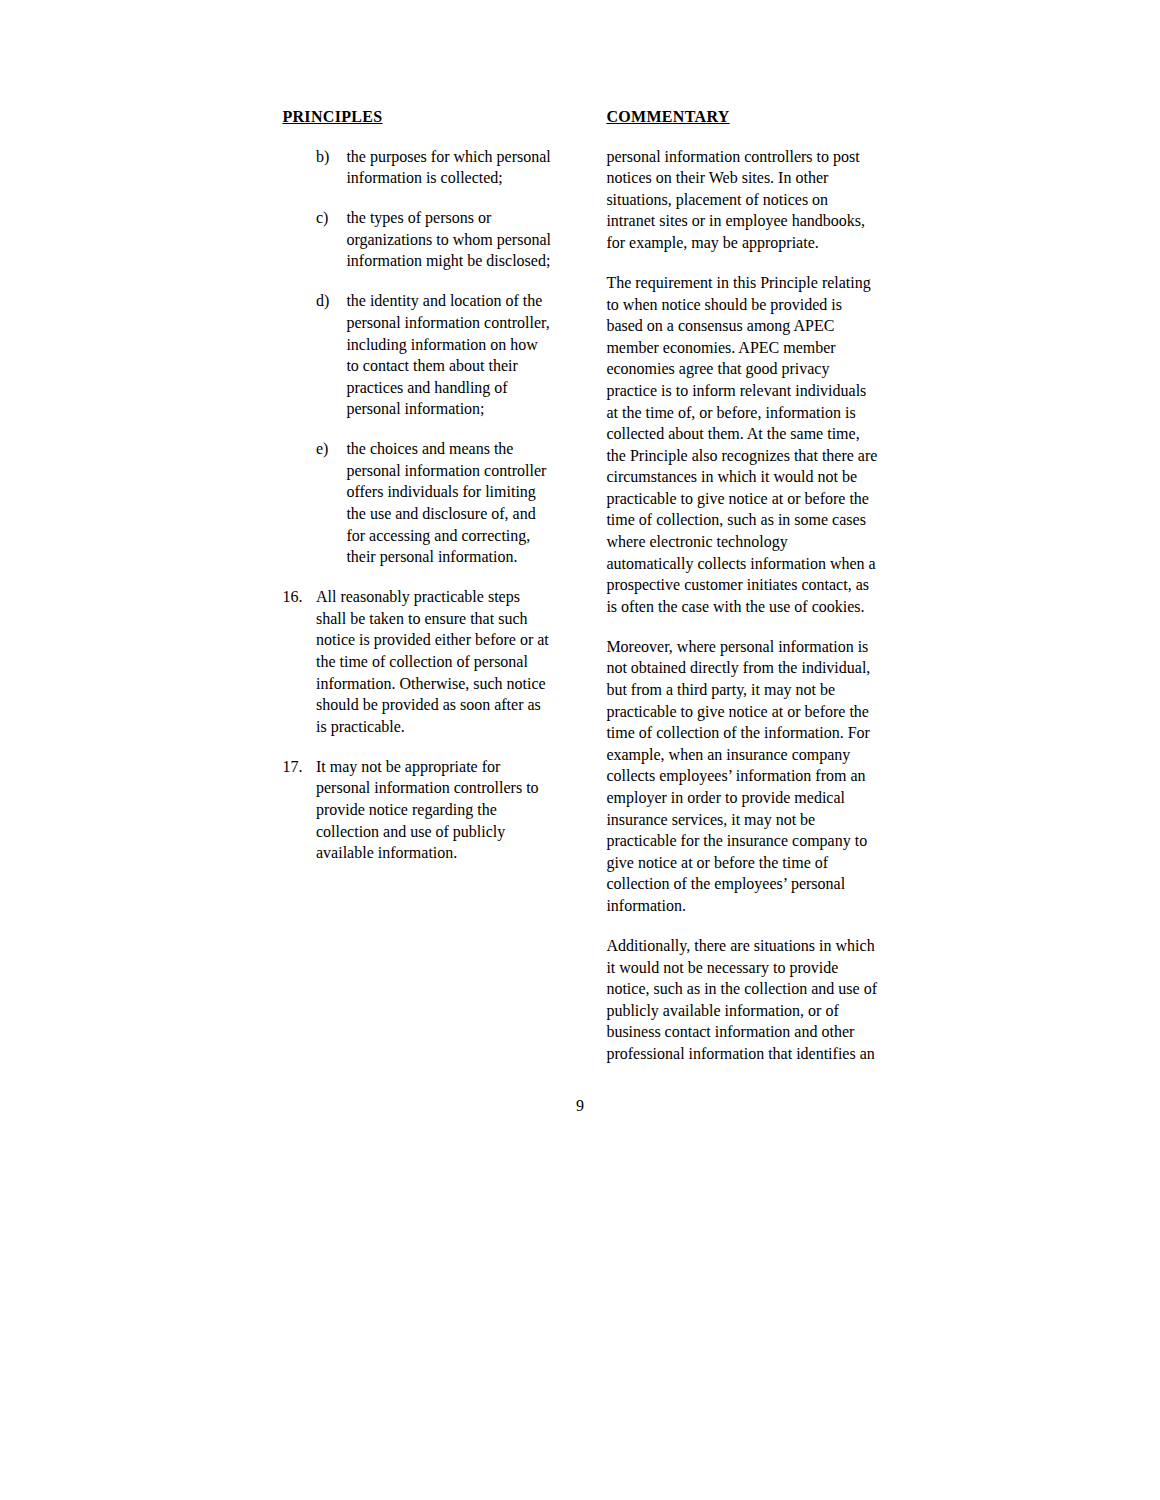PRINCIPLES
b) the purposes for which personal information is collected;
c) the types of persons or organizations to whom personal information might be disclosed;
d) the identity and location of the personal information controller, including information on how to contact them about their practices and handling of personal information;
e) the choices and means the personal information controller offers individuals for limiting the use and disclosure of, and for accessing and correcting, their personal information.
16. All reasonably practicable steps shall be taken to ensure that such notice is provided either before or at the time of collection of personal information. Otherwise, such notice should be provided as soon after as is practicable.
17. It may not be appropriate for personal information controllers to provide notice regarding the collection and use of publicly available information.
COMMENTARY
personal information controllers to post notices on their Web sites. In other situations, placement of notices on intranet sites or in employee handbooks, for example, may be appropriate.
The requirement in this Principle relating to when notice should be provided is based on a consensus among APEC member economies. APEC member economies agree that good privacy practice is to inform relevant individuals at the time of, or before, information is collected about them. At the same time, the Principle also recognizes that there are circumstances in which it would not be practicable to give notice at or before the time of collection, such as in some cases where electronic technology automatically collects information when a prospective customer initiates contact, as is often the case with the use of cookies.
Moreover, where personal information is not obtained directly from the individual, but from a third party, it may not be practicable to give notice at or before the time of collection of the information. For example, when an insurance company collects employees’ information from an employer in order to provide medical insurance services, it may not be practicable for the insurance company to give notice at or before the time of collection of the employees’ personal information.
Additionally, there are situations in which it would not be necessary to provide notice, such as in the collection and use of publicly available information, or of business contact information and other professional information that identifies an
9